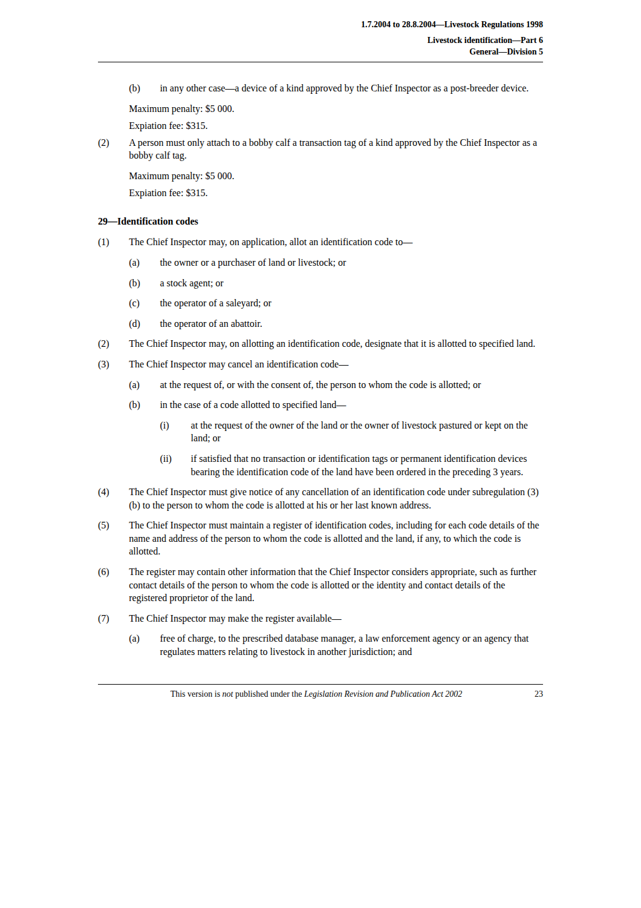1.7.2004 to 28.8.2004—Livestock Regulations 1998
Livestock identification—Part 6
General—Division 5
(b)
in any other case—a device of a kind approved by the Chief Inspector as a post-breeder device.
Maximum penalty: $5 000.
Expiation fee: $315.
(2)
A person must only attach to a bobby calf a transaction tag of a kind approved by the Chief Inspector as a bobby calf tag.
Maximum penalty: $5 000.
Expiation fee: $315.
29—Identification codes
(1)
The Chief Inspector may, on application, allot an identification code to—
(a)
the owner or a purchaser of land or livestock; or
(b)
a stock agent; or
(c)
the operator of a saleyard; or
(d)
the operator of an abattoir.
(2)
The Chief Inspector may, on allotting an identification code, designate that it is allotted to specified land.
(3)
The Chief Inspector may cancel an identification code—
(a)
at the request of, or with the consent of, the person to whom the code is allotted; or
(b)
in the case of a code allotted to specified land—
(i)
at the request of the owner of the land or the owner of livestock pastured or kept on the land; or
(ii)
if satisfied that no transaction or identification tags or permanent identification devices bearing the identification code of the land have been ordered in the preceding 3 years.
(4)
The Chief Inspector must give notice of any cancellation of an identification code under subregulation (3)(b) to the person to whom the code is allotted at his or her last known address.
(5)
The Chief Inspector must maintain a register of identification codes, including for each code details of the name and address of the person to whom the code is allotted and the land, if any, to which the code is allotted.
(6)
The register may contain other information that the Chief Inspector considers appropriate, such as further contact details of the person to whom the code is allotted or the identity and contact details of the registered proprietor of the land.
(7)
The Chief Inspector may make the register available—
(a)
free of charge, to the prescribed database manager, a law enforcement agency or an agency that regulates matters relating to livestock in another jurisdiction; and
This version is not published under the Legislation Revision and Publication Act 2002
23